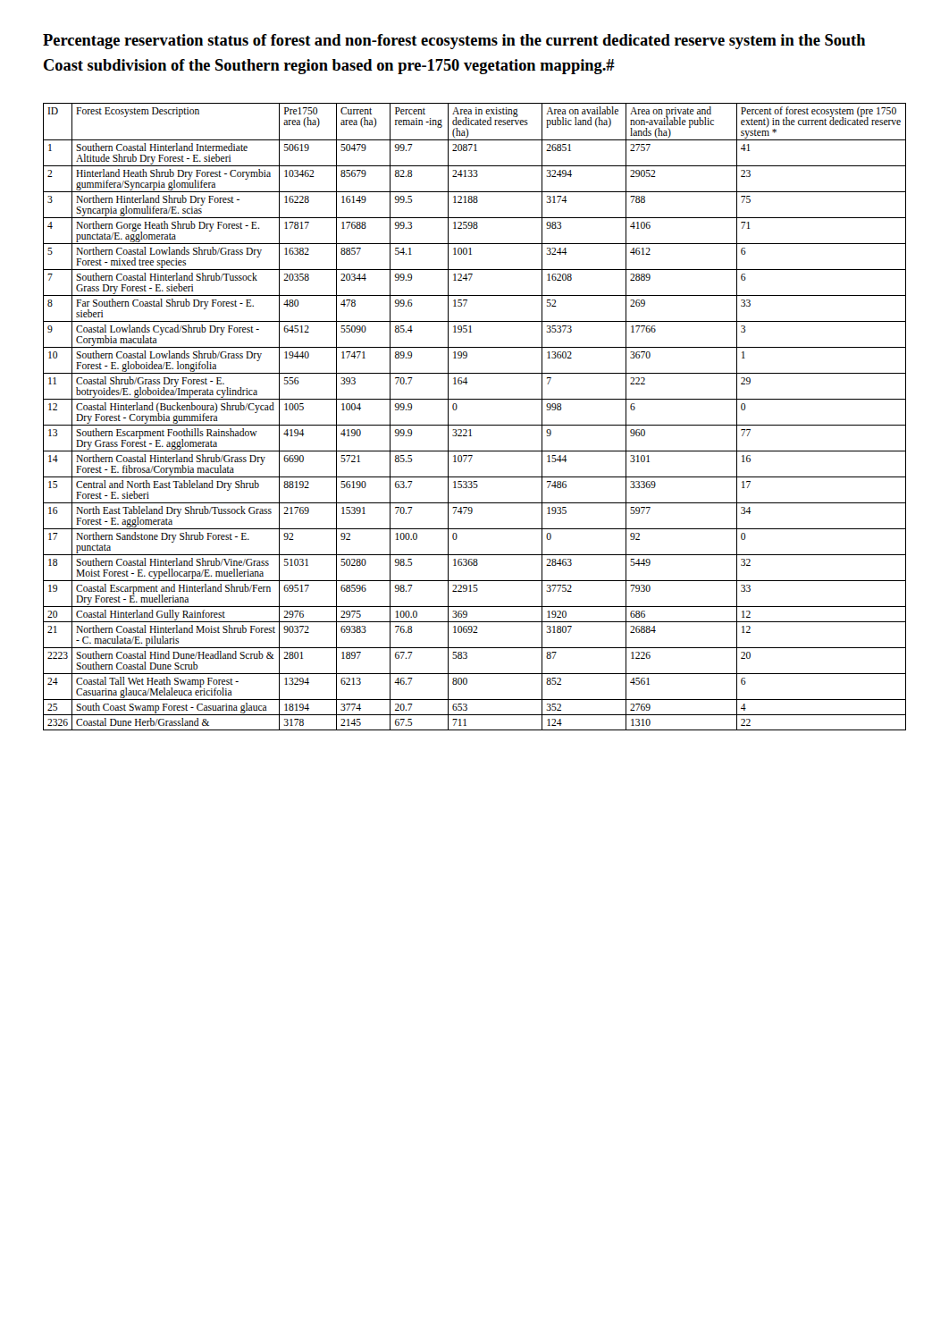Percentage reservation status of forest and non-forest ecosystems in the current dedicated reserve system in the South Coast subdivision of the Southern region based on pre-1750 vegetation mapping.#
| ID | Forest Ecosystem Description | Pre1750 area (ha) | Current area (ha) | Percent remain -ing | Area in existing dedicated reserves (ha) | Area on available public land (ha) | Area on private and non-available public lands (ha) | Percent of forest ecosystem (pre 1750 extent) in the current dedicated reserve system * |
| --- | --- | --- | --- | --- | --- | --- | --- | --- |
| 1 | Southern Coastal Hinterland Intermediate Altitude Shrub Dry Forest - E. sieberi | 50619 | 50479 | 99.7 | 20871 | 26851 | 2757 | 41 |
| 2 | Hinterland Heath Shrub Dry Forest - Corymbia gummifera/Syncarpia glomulifera | 103462 | 85679 | 82.8 | 24133 | 32494 | 29052 | 23 |
| 3 | Northern Hinterland Shrub Dry Forest - Syncarpia glomulifera/E. scias | 16228 | 16149 | 99.5 | 12188 | 3174 | 788 | 75 |
| 4 | Northern Gorge Heath Shrub Dry Forest - E. punctata/E. agglomerata | 17817 | 17688 | 99.3 | 12598 | 983 | 4106 | 71 |
| 5 | Northern Coastal Lowlands Shrub/Grass Dry Forest - mixed tree species | 16382 | 8857 | 54.1 | 1001 | 3244 | 4612 | 6 |
| 7 | Southern Coastal Hinterland Shrub/Tussock Grass Dry Forest - E. sieberi | 20358 | 20344 | 99.9 | 1247 | 16208 | 2889 | 6 |
| 8 | Far Southern Coastal Shrub Dry Forest - E. sieberi | 480 | 478 | 99.6 | 157 | 52 | 269 | 33 |
| 9 | Coastal Lowlands Cycad/Shrub Dry Forest - Corymbia maculata | 64512 | 55090 | 85.4 | 1951 | 35373 | 17766 | 3 |
| 10 | Southern Coastal Lowlands Shrub/Grass Dry Forest - E. globoidea/E. longifolia | 19440 | 17471 | 89.9 | 199 | 13602 | 3670 | 1 |
| 11 | Coastal Shrub/Grass Dry Forest - E. botryoides/E. globoidea/Imperata cylindrica | 556 | 393 | 70.7 | 164 | 7 | 222 | 29 |
| 12 | Coastal Hinterland (Buckenboura) Shrub/Cycad Dry Forest - Corymbia gummifera | 1005 | 1004 | 99.9 | 0 | 998 | 6 | 0 |
| 13 | Southern Escarpment Foothills Rainshadow Dry Grass Forest - E. agglomerata | 4194 | 4190 | 99.9 | 3221 | 9 | 960 | 77 |
| 14 | Northern Coastal Hinterland Shrub/Grass Dry Forest - E. fibrosa/Corymbia maculata | 6690 | 5721 | 85.5 | 1077 | 1544 | 3101 | 16 |
| 15 | Central and North East Tableland Dry Shrub Forest - E. sieberi | 88192 | 56190 | 63.7 | 15335 | 7486 | 33369 | 17 |
| 16 | North East Tableland Dry Shrub/Tussock Grass Forest - E. agglomerata | 21769 | 15391 | 70.7 | 7479 | 1935 | 5977 | 34 |
| 17 | Northern Sandstone Dry Shrub Forest - E. punctata | 92 | 92 | 100.0 | 0 | 0 | 92 | 0 |
| 18 | Southern Coastal Hinterland Shrub/Vine/Grass Moist Forest - E. cypellocarpa/E. muelleriana | 51031 | 50280 | 98.5 | 16368 | 28463 | 5449 | 32 |
| 19 | Coastal Escarpment and Hinterland Shrub/Fern Dry Forest - E. muelleriana | 69517 | 68596 | 98.7 | 22915 | 37752 | 7930 | 33 |
| 20 | Coastal Hinterland Gully Rainforest | 2976 | 2975 | 100.0 | 369 | 1920 | 686 | 12 |
| 21 | Northern Coastal Hinterland Moist Shrub Forest - C. maculata/E. pilularis | 90372 | 69383 | 76.8 | 10692 | 31807 | 26884 | 12 |
| 2223 | Southern Coastal Hind Dune/Headland Scrub & Southern Coastal Dune Scrub | 2801 | 1897 | 67.7 | 583 | 87 | 1226 | 20 |
| 24 | Coastal Tall Wet Heath Swamp Forest - Casuarina glauca/Melaleuca ericifolia | 13294 | 6213 | 46.7 | 800 | 852 | 4561 | 6 |
| 25 | South Coast Swamp Forest - Casuarina glauca | 18194 | 3774 | 20.7 | 653 | 352 | 2769 | 4 |
| 2326 | Coastal Dune Herb/Grassland & | 3178 | 2145 | 67.5 | 711 | 124 | 1310 | 22 |